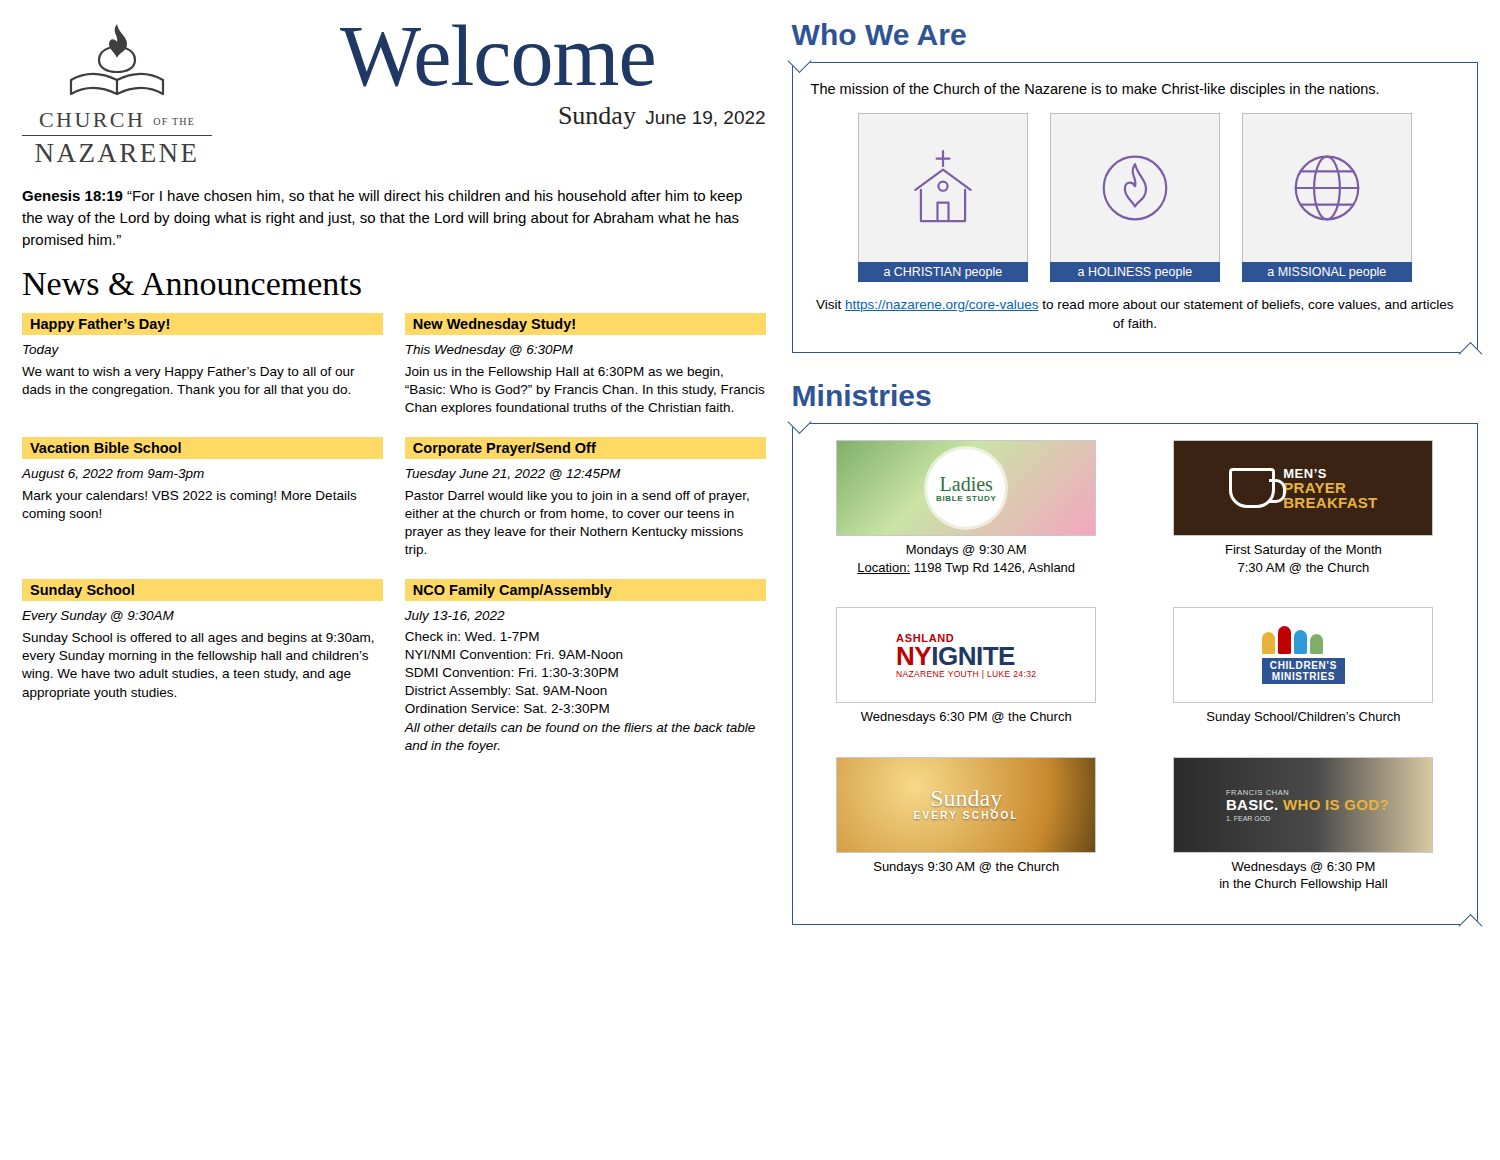CHURCH OF THE
NAZARENE
Welcome
Sunday June 19, 2022
Genesis 18:19 “For I have chosen him, so that he will direct his children and his household after him to keep the way of the Lord by doing what is right and just, so that the Lord will bring about for Abraham what he has promised him.”
News & Announcements
Happy Father’s Day!
Today
We want to wish a very Happy Father’s Day to all of our dads in the congregation. Thank you for all that you do.
New Wednesday Study!
This Wednesday @ 6:30PM
Join us in the Fellowship Hall at 6:30PM as we begin, “Basic: Who is God?” by Francis Chan. In this study, Francis Chan explores foundational truths of the Christian faith.
Vacation Bible School
August 6, 2022 from 9am-3pm
Mark your calendars! VBS 2022 is coming! More Details coming soon!
Corporate Prayer/Send Off
Tuesday June 21, 2022 @ 12:45PM
Pastor Darrel would like you to join in a send off of prayer, either at the church or from home, to cover our teens in prayer as they leave for their Nothern Kentucky missions trip.
Sunday School
Every Sunday @ 9:30AM
Sunday School is offered to all ages and begins at 9:30am, every Sunday morning in the fellowship hall and children’s wing. We have two adult studies, a teen study, and age appropriate youth studies.
NCO Family Camp/Assembly
July 13-16, 2022
Check in: Wed. 1-7PM
NYI/NMI Convention: Fri. 9AM-Noon
SDMI Convention: Fri. 1:30-3:30PM
District Assembly: Sat. 9AM-Noon
Ordination Service: Sat. 2-3:30PM
All other details can be found on the fliers at the back table and in the foyer.
Who We Are
The mission of the Church of the Nazarene is to make Christ-like disciples in the nations.
a CHRISTIAN people
a HOLINESS people
a MISSIONAL people
Visit https://nazarene.org/core-values to read more about our statement of beliefs, core values, and articles of faith.
Ministries
Ladies BIBLE STUDY
Mondays @ 9:30 AM
Location: 1198 Twp Rd 1426, Ashland
MEN’S
PRAYER
BREAKFAST
First Saturday of the Month
7:30 AM @ the Church
ASHLAND
NYIGNITE
NAZARENE YOUTH | LUKE 24:32
Wednesdays 6:30 PM @ the Church
CHILDREN’S
MINISTRIES
Sunday School/Children’s Church
Sunday
EVERY SCHOOL
Sundays 9:30 AM @ the Church
FRANCIS CHAN
BASIC. WHO IS GOD?
1. FEAR GOD
Wednesdays @ 6:30 PM
in the Church Fellowship Hall